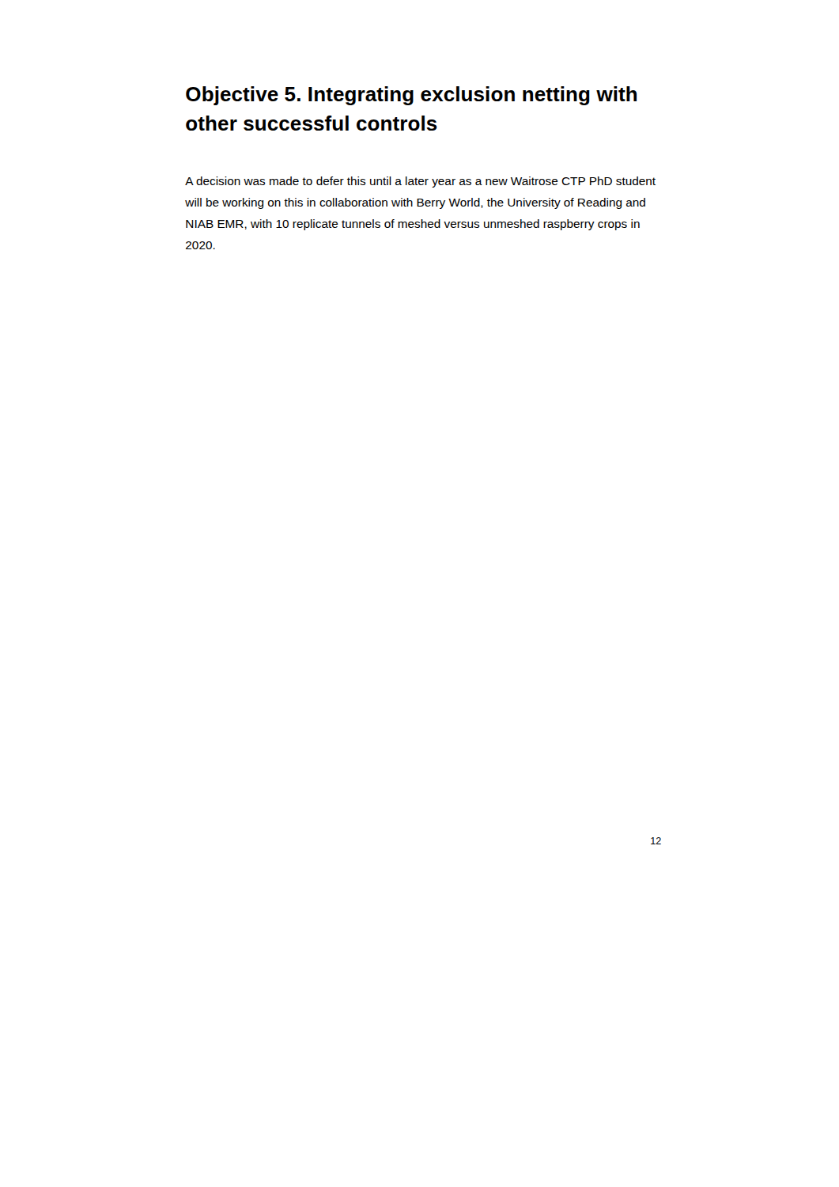Objective 5. Integrating exclusion netting with other successful controls
A decision was made to defer this until a later year as a new Waitrose CTP PhD student will be working on this in collaboration with Berry World, the University of Reading and NIAB EMR, with 10 replicate tunnels of meshed versus unmeshed raspberry crops in 2020.
12